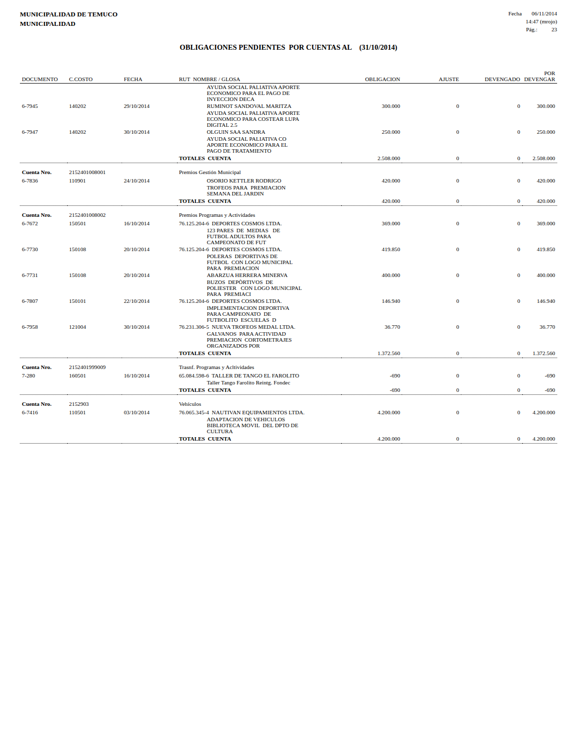MUNICIPALIDAD DE TEMUCO
MUNICIPALIDAD
Fecha 06/11/2014
14:47 (mrojo)
Pág.: 23
OBLIGACIONES PENDIENTES POR CUENTAS AL (31/10/2014)
| DOCUMENTO | C.COSTO | FECHA | RUT NOMBRE / GLOSA | OBLIGACION | AJUSTE | DEVENGADO | POR DEVENGAR |
| --- | --- | --- | --- | --- | --- | --- | --- |
| | | | AYUDA SOCIAL PALIATIVA APORTE ECONOMICO PARA EL PAGO DE INYECCION DECA | | | | |
| 6-7945 | 140202 | 29/10/2014 | RUMINOT SANDOVAL MARITZA | 300.000 | 0 | 0 | 300.000 |
| | | | AYUDA SOCIAL PALIATIVA APORTE ECONOMICO PARA COSTEAR LUPA DIGITAL 2.5 | | | | |
| 6-7947 | 140202 | 30/10/2014 | OLGUIN SAA SANDRA | 250.000 | 0 | 0 | 250.000 |
| | | | AYUDA SOCIAL PALIATIVA CO APORTE ECONOMICO PARA EL PAGO DE TRATAMIENTO | | | | |
| | | | TOTALES CUENTA | 2.508.000 | 0 | 0 | 2.508.000 |
| Cuenta Nro. | 2152401008001 | Premios Gestión Municipal | | | | |
| 6-7836 | 110901 | 24/10/2014 | OSORIO KETTLER RODRIGO | 420.000 | 0 | 0 | 420.000 |
| | | | TROFEOS PARA PREMIACION SEMANA DEL JARDIN | | | | |
| | | | TOTALES CUENTA | 420.000 | 0 | 0 | 420.000 |
| Cuenta Nro. | 2152401008002 | Premios Programas y Actividades | | | | |
| 6-7672 | 150501 | 16/10/2014 | 76.125.204-6 DEPORTES COSMOS LTDA. | 369.000 | 0 | 0 | 369.000 |
| | | | 123 PARES DE MEDIAS DE FUTBOL ADULTOS PARA CAMPEONATO DE FUT | | | | |
| 6-7730 | 150108 | 20/10/2014 | 76.125.204-6 DEPORTES COSMOS LTDA. | 419.850 | 0 | 0 | 419.850 |
| | | | POLERAS DEPORTIVAS DE FUTBOL CON LOGO MUNICIPAL PARA PREMIACION | | | | |
| 6-7731 | 150108 | 20/10/2014 | ABARZUA HERRERA MINERVA | 400.000 | 0 | 0 | 400.000 |
| | | | BUZOS DEPÒRTIVOS DE POLIESTER CON LOGO MUNICIPAL PARA PREMIACI | | | | |
| 6-7807 | 150101 | 22/10/2014 | 76.125.204-6 DEPORTES COSMOS LTDA. | 146.940 | 0 | 0 | 146.940 |
| | | | IMPLEMENTACION DEPORTIVA PARA CAMPEONATO DE FUTBOLITO ESCUELAS D | | | | |
| 6-7958 | 121004 | 30/10/2014 | 76.231.306-5 NUEVA TROFEOS MEDAL LTDA. | 36.770 | 0 | 0 | 36.770 |
| | | | GALVANOS PARA ACTIVIDAD PREMIACION CORTOMETRAJES ORGANIZADOS POR | | | | |
| | | | TOTALES CUENTA | 1.372.560 | 0 | 0 | 1.372.560 |
| Cuenta Nro. | 2152401999009 | Trasnf. Programas y Acltividades | | | | |
| 7-280 | 160501 | 16/10/2014 | 65.084.598-6 TALLER DE TANGO EL FAROLITO | -690 | 0 | 0 | -690 |
| | | | Taller Tango Farolito Reintg. Fondec | | | | |
| | | | TOTALES CUENTA | -690 | 0 | 0 | -690 |
| Cuenta Nro. | 2152903 | Vehículos | | | | |
| 6-7416 | 110501 | 03/10/2014 | 76.065.345-4 NAUTIVAN EQUIPAMIENTOS LTDA. | 4.200.000 | 0 | 0 | 4.200.000 |
| | | | ADAPTACION DE VEHICULOS BIBLIOTECA MOVIL DEL DPTO DE CULTURA | | | | |
| | | | TOTALES CUENTA | 4.200.000 | 0 | 0 | 4.200.000 |